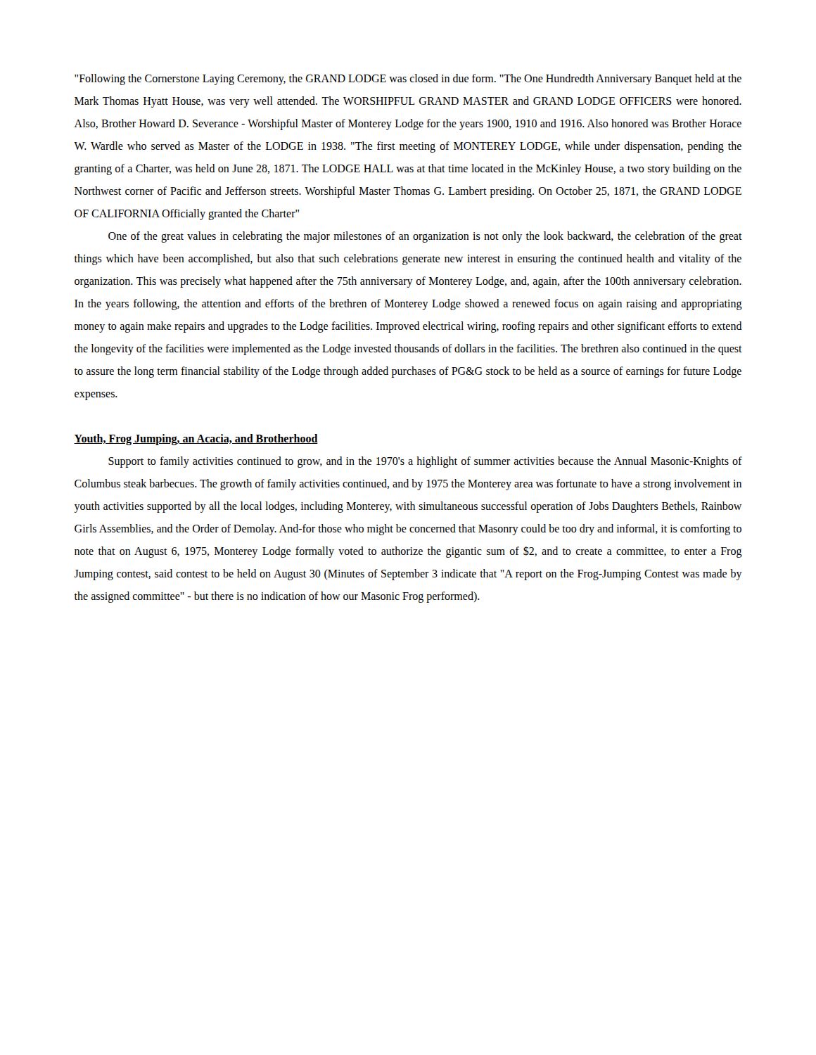"Following the Cornerstone Laying Ceremony, the GRAND LODGE was closed in due form. "The One Hundredth Anniversary Banquet held at the Mark Thomas Hyatt House, was very well attended. The WORSHIPFUL GRAND MASTER and GRAND LODGE OFFICERS were honored. Also, Brother Howard D. Severance - Worshipful Master of Monterey Lodge for the years 1900, 1910 and 1916. Also honored was Brother Horace W. Wardle who served as Master of the LODGE in 1938. "The first meeting of MONTEREY LODGE, while under dispensation, pending the granting of a Charter, was held on June 28, 1871. The LODGE HALL was at that time located in the McKinley House, a two story building on the Northwest corner of Pacific and Jefferson streets. Worshipful Master Thomas G. Lambert presiding. On October 25, 1871, the GRAND LODGE OF CALIFORNIA Officially granted the Charter"
One of the great values in celebrating the major milestones of an organization is not only the look backward, the celebration of the great things which have been accomplished, but also that such celebrations generate new interest in ensuring the continued health and vitality of the organization. This was precisely what happened after the 75th anniversary of Monterey Lodge, and, again, after the 100th anniversary celebration. In the years following, the attention and efforts of the brethren of Monterey Lodge showed a renewed focus on again raising and appropriating money to again make repairs and upgrades to the Lodge facilities. Improved electrical wiring, roofing repairs and other significant efforts to extend the longevity of the facilities were implemented as the Lodge invested thousands of dollars in the facilities. The brethren also continued in the quest to assure the long term financial stability of the Lodge through added purchases of PG&G stock to be held as a source of earnings for future Lodge expenses.
Youth, Frog Jumping, an Acacia, and Brotherhood
Support to family activities continued to grow, and in the 1970's a highlight of summer activities because the Annual Masonic-Knights of Columbus steak barbecues. The growth of family activities continued, and by 1975 the Monterey area was fortunate to have a strong involvement in youth activities supported by all the local lodges, including Monterey, with simultaneous successful operation of Jobs Daughters Bethels, Rainbow Girls Assemblies, and the Order of Demolay. And-for those who might be concerned that Masonry could be too dry and informal, it is comforting to note that on August 6, 1975, Monterey Lodge formally voted to authorize the gigantic sum of $2, and to create a committee, to enter a Frog Jumping contest, said contest to be held on August 30 (Minutes of September 3 indicate that "A report on the Frog-Jumping Contest was made by the assigned committee" - but there is no indication of how our Masonic Frog performed).